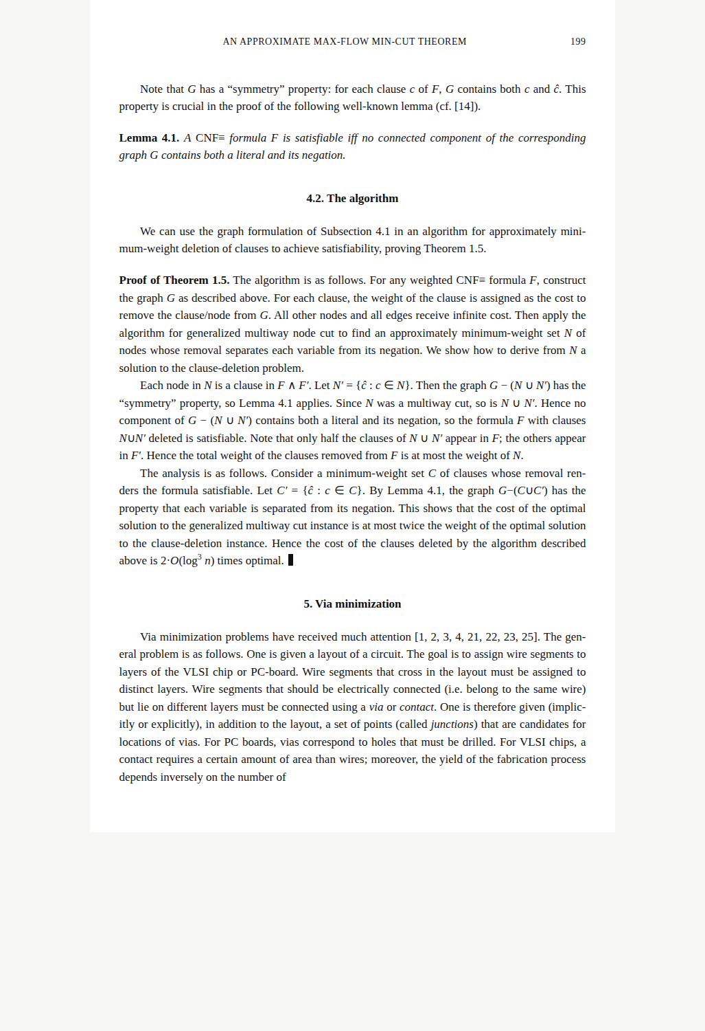AN APPROXIMATE MAX-FLOW MIN-CUT THEOREM 199
Note that G has a “symmetry” property: for each clause c of F, G contains both c and ĉ. This property is crucial in the proof of the following well-known lemma (cf. [14]).
Lemma 4.1. A CNF≡ formula F is satisfiable iff no connected component of the corresponding graph G contains both a literal and its negation.
4.2. The algorithm
We can use the graph formulation of Subsection 4.1 in an algorithm for approximately minimum-weight deletion of clauses to achieve satisfiability, proving Theorem 1.5.
Proof of Theorem 1.5. The algorithm is as follows. For any weighted CNF≡ formula F, construct the graph G as described above. For each clause, the weight of the clause is assigned as the cost to remove the clause/node from G. All other nodes and all edges receive infinite cost. Then apply the algorithm for generalized multiway node cut to find an approximately minimum-weight set N of nodes whose removal separates each variable from its negation. We show how to derive from N a solution to the clause-deletion problem.
Each node in N is a clause in F ∧ F′. Let N′ = {ĉ : c ∈ N}. Then the graph G − (N ∪ N′) has the “symmetry” property, so Lemma 4.1 applies. Since N was a multiway cut, so is N ∪ N′. Hence no component of G − (N ∪ N′) contains both a literal and its negation, so the formula F with clauses N∪N′ deleted is satisfiable. Note that only half the clauses of N ∪ N′ appear in F; the others appear in F′. Hence the total weight of the clauses removed from F is at most the weight of N.
The analysis is as follows. Consider a minimum-weight set C of clauses whose removal renders the formula satisfiable. Let C′ = {ĉ : c ∈ C}. By Lemma 4.1, the graph G−(C∪C′) has the property that each variable is separated from its negation. This shows that the cost of the optimal solution to the generalized multiway cut instance is at most twice the weight of the optimal solution to the clause-deletion instance. Hence the cost of the clauses deleted by the algorithm described above is 2·O(log3 n) times optimal.
5. Via minimization
Via minimization problems have received much attention [1, 2, 3, 4, 21, 22, 23, 25]. The general problem is as follows. One is given a layout of a circuit. The goal is to assign wire segments to layers of the VLSI chip or PC-board. Wire segments that cross in the layout must be assigned to distinct layers. Wire segments that should be electrically connected (i.e. belong to the same wire) but lie on different layers must be connected using a via or contact. One is therefore given (implicitly or explicitly), in addition to the layout, a set of points (called junctions) that are candidates for locations of vias. For PC boards, vias correspond to holes that must be drilled. For VLSI chips, a contact requires a certain amount of area than wires; moreover, the yield of the fabrication process depends inversely on the number of